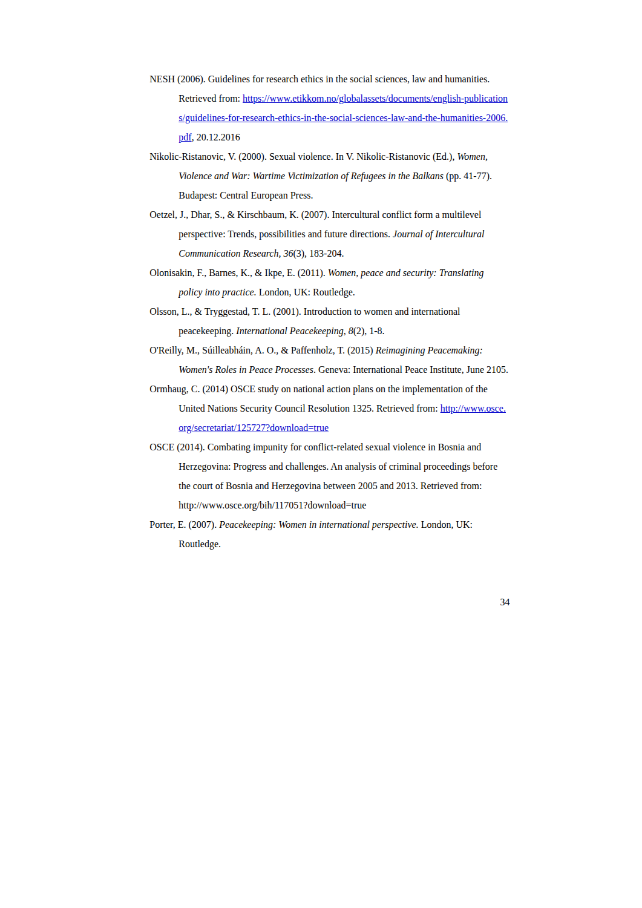NESH (2006). Guidelines for research ethics in the social sciences, law and humanities. Retrieved from: https://www.etikkom.no/globalassets/documents/english-publications/guidelines-for-research-ethics-in-the-social-sciences-law-and-the-humanities-2006.pdf, 20.12.2016
Nikolic-Ristanovic, V. (2000). Sexual violence. In V. Nikolic-Ristanovic (Ed.), Women, Violence and War: Wartime Victimization of Refugees in the Balkans (pp. 41-77). Budapest: Central European Press.
Oetzel, J., Dhar, S., & Kirschbaum, K. (2007). Intercultural conflict form a multilevel perspective: Trends, possibilities and future directions. Journal of Intercultural Communication Research, 36(3), 183-204.
Olonisakin, F., Barnes, K., & Ikpe, E. (2011). Women, peace and security: Translating policy into practice. London, UK: Routledge.
Olsson, L., & Tryggestad, T. L. (2001). Introduction to women and international peacekeeping. International Peacekeeping, 8(2), 1-8.
O'Reilly, M., Súilleabháin, A. O., & Paffenholz, T. (2015) Reimagining Peacemaking: Women's Roles in Peace Processes. Geneva: International Peace Institute, June 2105.
Ormhaug, C. (2014) OSCE study on national action plans on the implementation of the United Nations Security Council Resolution 1325. Retrieved from: http://www.osce.org/secretariat/125727?download=true
OSCE (2014). Combating impunity for conflict-related sexual violence in Bosnia and Herzegovina: Progress and challenges. An analysis of criminal proceedings before the court of Bosnia and Herzegovina between 2005 and 2013. Retrieved from: http://www.osce.org/bih/117051?download=true
Porter, E. (2007). Peacekeeping: Women in international perspective. London, UK: Routledge.
34